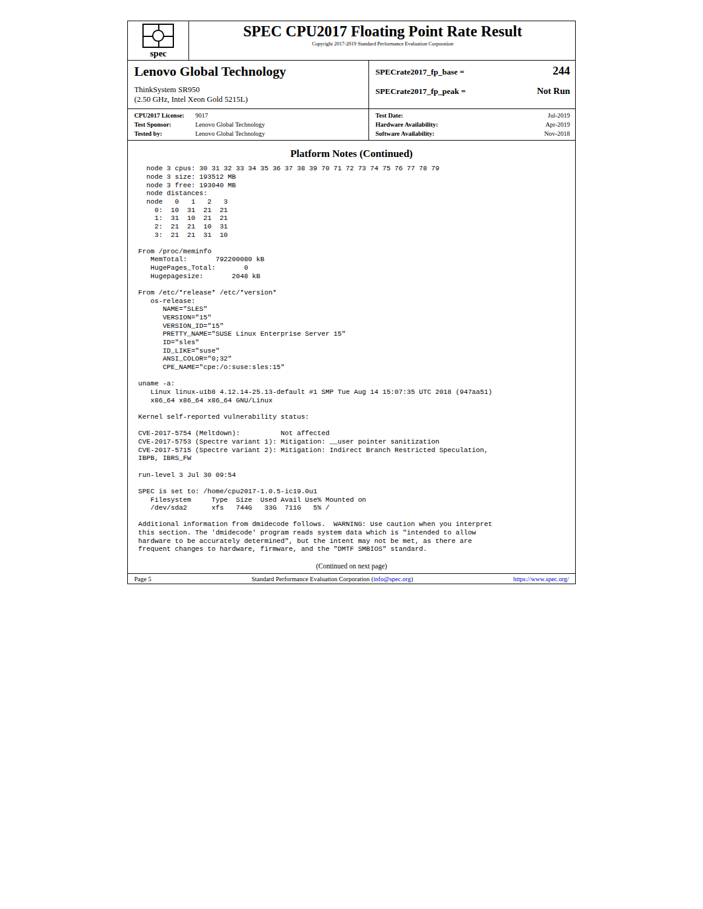spec
SPEC CPU2017 Floating Point Rate Result
Copyright 2017-2019 Standard Performance Evaluation Corporation
Lenovo Global Technology
ThinkSystem SR950
(2.50 GHz, Intel Xeon Gold 5215L)
SPECrate2017_fp_base = 244
SPECrate2017_fp_peak = Not Run
CPU2017 License: 9017
Test Sponsor: Lenovo Global Technology
Tested by: Lenovo Global Technology
Test Date: Jul-2019
Hardware Availability: Apr-2019
Software Availability: Nov-2018
Platform Notes (Continued)
   node 3 cpus: 30 31 32 33 34 35 36 37 38 39 70 71 72 73 74 75 76 77 78 79
   node 3 size: 193512 MB
   node 3 free: 193040 MB
   node distances:
   node   0   1   2   3
     0:  10  31  21  21
     1:  31  10  21  21
     2:  21  21  10  31
     3:  21  21  31  10

 From /proc/meminfo
    MemTotal:       792200080 kB
    HugePages_Total:       0
    Hugepagesize:       2048 kB

 From /etc/*release* /etc/*version*
    os-release:
       NAME="SLES"
       VERSION="15"
       VERSION_ID="15"
       PRETTY_NAME="SUSE Linux Enterprise Server 15"
       ID="sles"
       ID_LIKE="suse"
       ANSI_COLOR="0;32"
       CPE_NAME="cpe:/o:suse:sles:15"

 uname -a:
    Linux linux-u1b8 4.12.14-25.13-default #1 SMP Tue Aug 14 15:07:35 UTC 2018 (947aa51)
    x86_64 x86_64 x86_64 GNU/Linux

 Kernel self-reported vulnerability status:

 CVE-2017-5754 (Meltdown):          Not affected
 CVE-2017-5753 (Spectre variant 1): Mitigation: __user pointer sanitization
 CVE-2017-5715 (Spectre variant 2): Mitigation: Indirect Branch Restricted Speculation,
 IBPB, IBRS_FW

 run-level 3 Jul 30 09:54

 SPEC is set to: /home/cpu2017-1.0.5-ic19.0u1
    Filesystem     Type  Size  Used Avail Use% Mounted on
    /dev/sda2      xfs   744G   33G  711G   5% /

 Additional information from dmidecode follows.  WARNING: Use caution when you interpret
 this section. The 'dmidecode' program reads system data which is "intended to allow
 hardware to be accurately determined", but the intent may not be met, as there are
 frequent changes to hardware, firmware, and the "DMTF SMBIOS" standard.
(Continued on next page)
Page 5
Standard Performance Evaluation Corporation (info@spec.org)
https://www.spec.org/